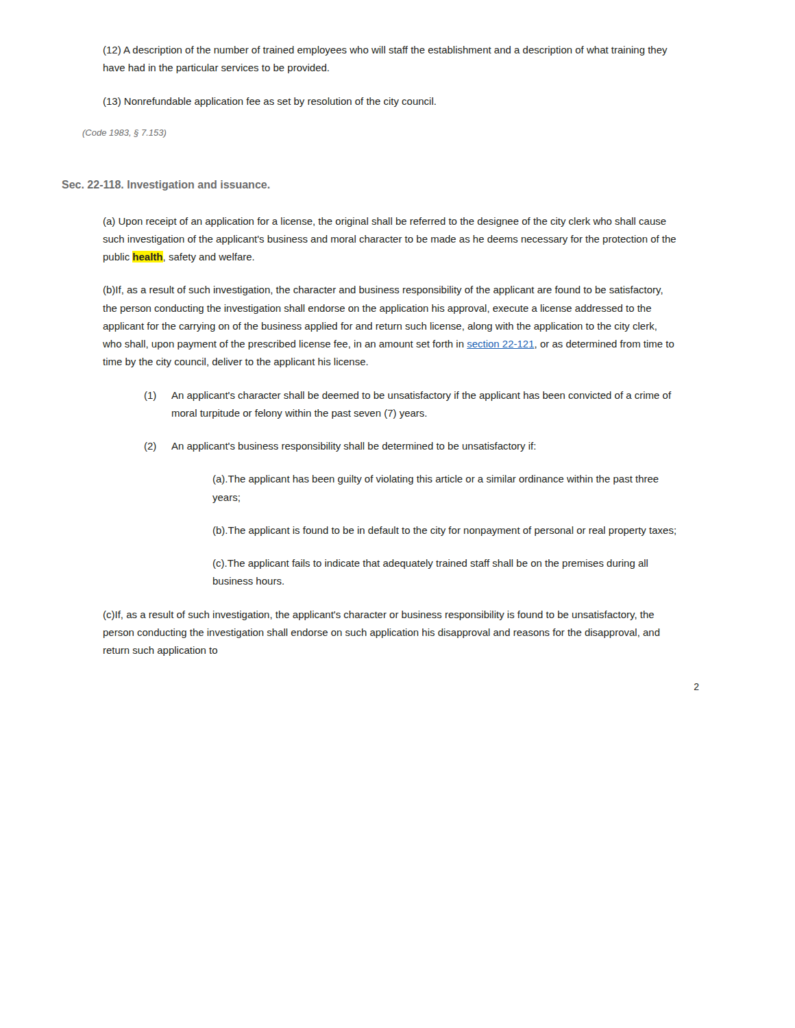(12) A description of the number of trained employees who will staff the establishment and a description of what training they have had in the particular services to be provided.
(13) Nonrefundable application fee as set by resolution of the city council.
(Code 1983, § 7.153)
Sec. 22-118. Investigation and issuance.
(a) Upon receipt of an application for a license, the original shall be referred to the designee of the city clerk who shall cause such investigation of the applicant's business and moral character to be made as he deems necessary for the protection of the public health, safety and welfare.
(b)If, as a result of such investigation, the character and business responsibility of the applicant are found to be satisfactory, the person conducting the investigation shall endorse on the application his approval, execute a license addressed to the applicant for the carrying on of the business applied for and return such license, along with the application to the city clerk, who shall, upon payment of the prescribed license fee, in an amount set forth in section 22-121, or as determined from time to time by the city council, deliver to the applicant his license.
(1) An applicant's character shall be deemed to be unsatisfactory if the applicant has been convicted of a crime of moral turpitude or felony within the past seven (7) years.
(2) An applicant's business responsibility shall be determined to be unsatisfactory if:
(a).The applicant has been guilty of violating this article or a similar ordinance within the past three years;
(b).The applicant is found to be in default to the city for nonpayment of personal or real property taxes;
(c).The applicant fails to indicate that adequately trained staff shall be on the premises during all business hours.
(c)If, as a result of such investigation, the applicant's character or business responsibility is found to be unsatisfactory, the person conducting the investigation shall endorse on such application his disapproval and reasons for the disapproval, and return such application to
2